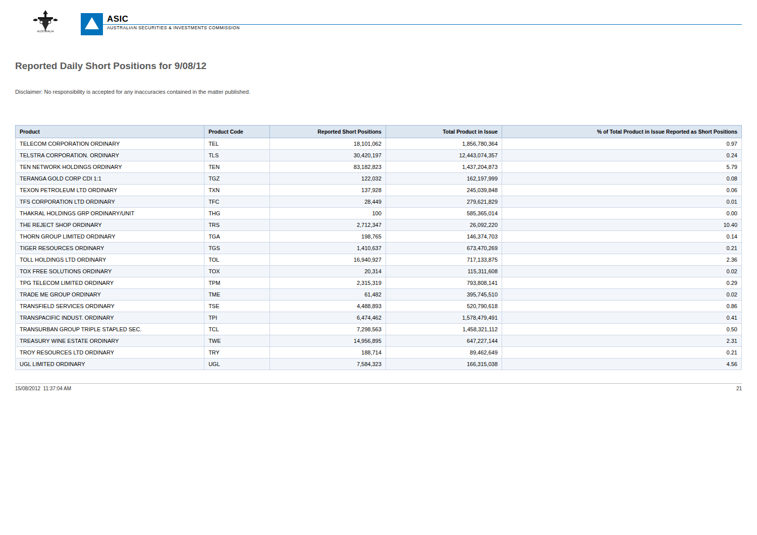AUSTRALIA
ASIC
AUSTRALIAN SECURITIES & INVESTMENTS COMMISSION
Reported Daily Short Positions for 9/08/12
Disclaimer: No responsibility is accepted for any inaccuracies contained in the matter published.
| Product | Product Code | Reported Short Positions | Total Product in Issue | % of Total Product in Issue Reported as Short Positions |
| --- | --- | --- | --- | --- |
| TELECOM CORPORATION ORDINARY | TEL | 18,101,062 | 1,856,780,364 | 0.97 |
| TELSTRA CORPORATION. ORDINARY | TLS | 30,420,197 | 12,443,074,357 | 0.24 |
| TEN NETWORK HOLDINGS ORDINARY | TEN | 83,182,823 | 1,437,204,873 | 5.79 |
| TERANGA GOLD CORP CDI 1:1 | TGZ | 122,032 | 162,197,999 | 0.08 |
| TEXON PETROLEUM LTD ORDINARY | TXN | 137,928 | 245,039,848 | 0.06 |
| TFS CORPORATION LTD ORDINARY | TFC | 28,449 | 279,621,829 | 0.01 |
| THAKRAL HOLDINGS GRP ORDINARY/UNIT | THG | 100 | 585,365,014 | 0.00 |
| THE REJECT SHOP ORDINARY | TRS | 2,712,347 | 26,092,220 | 10.40 |
| THORN GROUP LIMITED ORDINARY | TGA | 198,765 | 146,374,703 | 0.14 |
| TIGER RESOURCES ORDINARY | TGS | 1,410,637 | 673,470,269 | 0.21 |
| TOLL HOLDINGS LTD ORDINARY | TOL | 16,940,927 | 717,133,875 | 2.36 |
| TOX FREE SOLUTIONS ORDINARY | TOX | 20,314 | 115,311,608 | 0.02 |
| TPG TELECOM LIMITED ORDINARY | TPM | 2,315,319 | 793,808,141 | 0.29 |
| TRADE ME GROUP ORDINARY | TME | 61,482 | 395,745,510 | 0.02 |
| TRANSFIELD SERVICES ORDINARY | TSE | 4,488,893 | 520,790,618 | 0.86 |
| TRANSPACIFIC INDUST. ORDINARY | TPI | 6,474,462 | 1,578,479,491 | 0.41 |
| TRANSURBAN GROUP TRIPLE STAPLED SEC. | TCL | 7,298,563 | 1,458,321,112 | 0.50 |
| TREASURY WINE ESTATE ORDINARY | TWE | 14,956,895 | 647,227,144 | 2.31 |
| TROY RESOURCES LTD ORDINARY | TRY | 188,714 | 89,462,649 | 0.21 |
| UGL LIMITED ORDINARY | UGL | 7,584,323 | 166,315,038 | 4.56 |
15/08/2012 11:37:04 AM 21